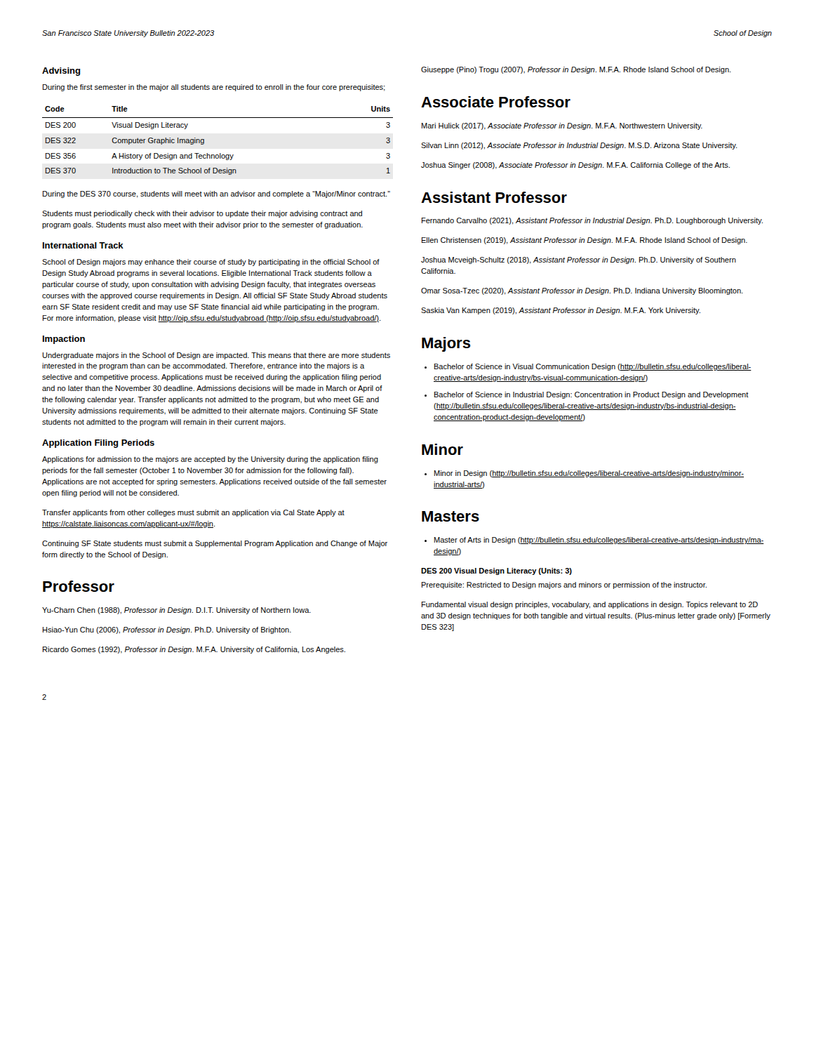San Francisco State University Bulletin 2022-2023 School of Design
Advising
During the first semester in the major all students are required to enroll in the four core prerequisites;
| Code | Title | Units |
| --- | --- | --- |
| DES 200 | Visual Design Literacy | 3 |
| DES 322 | Computer Graphic Imaging | 3 |
| DES 356 | A History of Design and Technology | 3 |
| DES 370 | Introduction to The School of Design | 1 |
During the DES 370 course, students will meet with an advisor and complete a “Major/Minor contract.”
Students must periodically check with their advisor to update their major advising contract and program goals. Students must also meet with their advisor prior to the semester of graduation.
International Track
School of Design majors may enhance their course of study by participating in the official School of Design Study Abroad programs in several locations. Eligible International Track students follow a particular course of study, upon consultation with advising Design faculty, that integrates overseas courses with the approved course requirements in Design. All official SF State Study Abroad students earn SF State resident credit and may use SF State financial aid while participating in the program. For more information, please visit http://oip.sfsu.edu/studyabroad (http://oip.sfsu.edu/studyabroad/).
Impaction
Undergraduate majors in the School of Design are impacted. This means that there are more students interested in the program than can be accommodated. Therefore, entrance into the majors is a selective and competitive process. Applications must be received during the application filing period and no later than the November 30 deadline. Admissions decisions will be made in March or April of the following calendar year. Transfer applicants not admitted to the program, but who meet GE and University admissions requirements, will be admitted to their alternate majors. Continuing SF State students not admitted to the program will remain in their current majors.
Application Filing Periods
Applications for admission to the majors are accepted by the University during the application filing periods for the fall semester (October 1 to November 30 for admission for the following fall). Applications are not accepted for spring semesters. Applications received outside of the fall semester open filing period will not be considered.
Transfer applicants from other colleges must submit an application via Cal State Apply at https://calstate.liaisoncas.com/applicant-ux/#/login.
Continuing SF State students must submit a Supplemental Program Application and Change of Major form directly to the School of Design.
Professor
Yu-Charn Chen (1988), Professor in Design. D.I.T. University of Northern Iowa.
Hsiao-Yun Chu (2006), Professor in Design. Ph.D. University of Brighton.
Ricardo Gomes (1992), Professor in Design. M.F.A. University of California, Los Angeles.
Giuseppe (Pino) Trogu (2007), Professor in Design. M.F.A. Rhode Island School of Design.
Associate Professor
Mari Hulick (2017), Associate Professor in Design. M.F.A. Northwestern University.
Silvan Linn (2012), Associate Professor in Industrial Design. M.S.D. Arizona State University.
Joshua Singer (2008), Associate Professor in Design. M.F.A. California College of the Arts.
Assistant Professor
Fernando Carvalho (2021), Assistant Professor in Industrial Design. Ph.D. Loughborough University.
Ellen Christensen (2019), Assistant Professor in Design. M.F.A. Rhode Island School of Design.
Joshua Mcveigh-Schultz (2018), Assistant Professor in Design. Ph.D. University of Southern California.
Omar Sosa-Tzec (2020), Assistant Professor in Design. Ph.D. Indiana University Bloomington.
Saskia Van Kampen (2019), Assistant Professor in Design. M.F.A. York University.
Majors
Bachelor of Science in Visual Communication Design (http://bulletin.sfsu.edu/colleges/liberal-creative-arts/design-industry/bs-visual-communication-design/)
Bachelor of Science in Industrial Design: Concentration in Product Design and Development (http://bulletin.sfsu.edu/colleges/liberal-creative-arts/design-industry/bs-industrial-design-concentration-product-design-development/)
Minor
Minor in Design (http://bulletin.sfsu.edu/colleges/liberal-creative-arts/design-industry/minor-industrial-arts/)
Masters
Master of Arts in Design (http://bulletin.sfsu.edu/colleges/liberal-creative-arts/design-industry/ma-design/)
DES 200 Visual Design Literacy (Units: 3)
Prerequisite: Restricted to Design majors and minors or permission of the instructor.
Fundamental visual design principles, vocabulary, and applications in design. Topics relevant to 2D and 3D design techniques for both tangible and virtual results. (Plus-minus letter grade only) [Formerly DES 323]
2